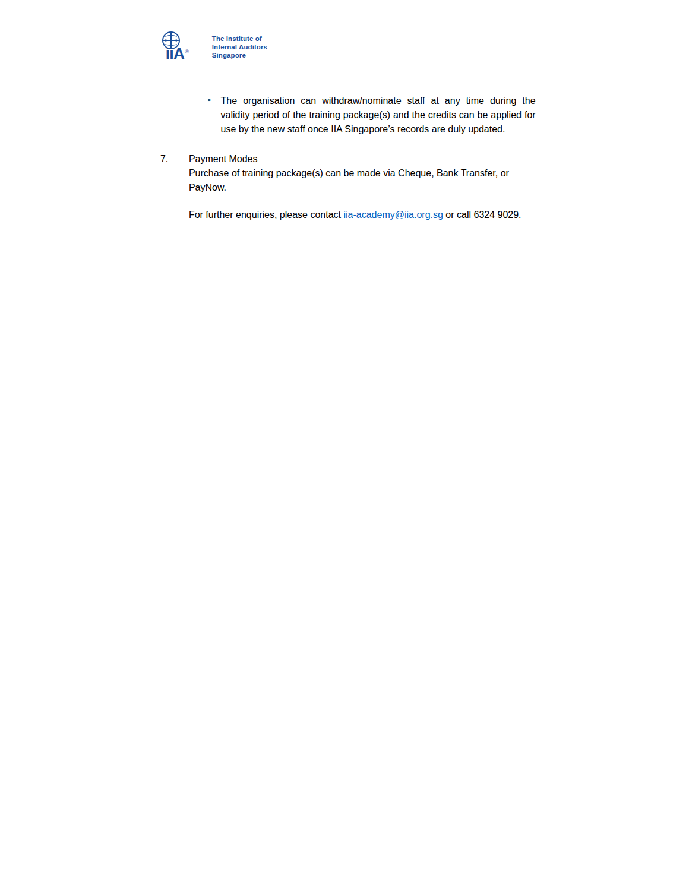iiA®
The Institute of
Internal Auditors
Singapore
The organisation can withdraw/nominate staff at any time during the validity period of the training package(s) and the credits can be applied for use by the new staff once IIA Singapore’s records are duly updated.
Payment Modes Purchase of training package(s) can be made via Cheque, Bank Transfer, or PayNow.
For further enquiries, please contact iia-academy@iia.org.sg or call 6324 9029.